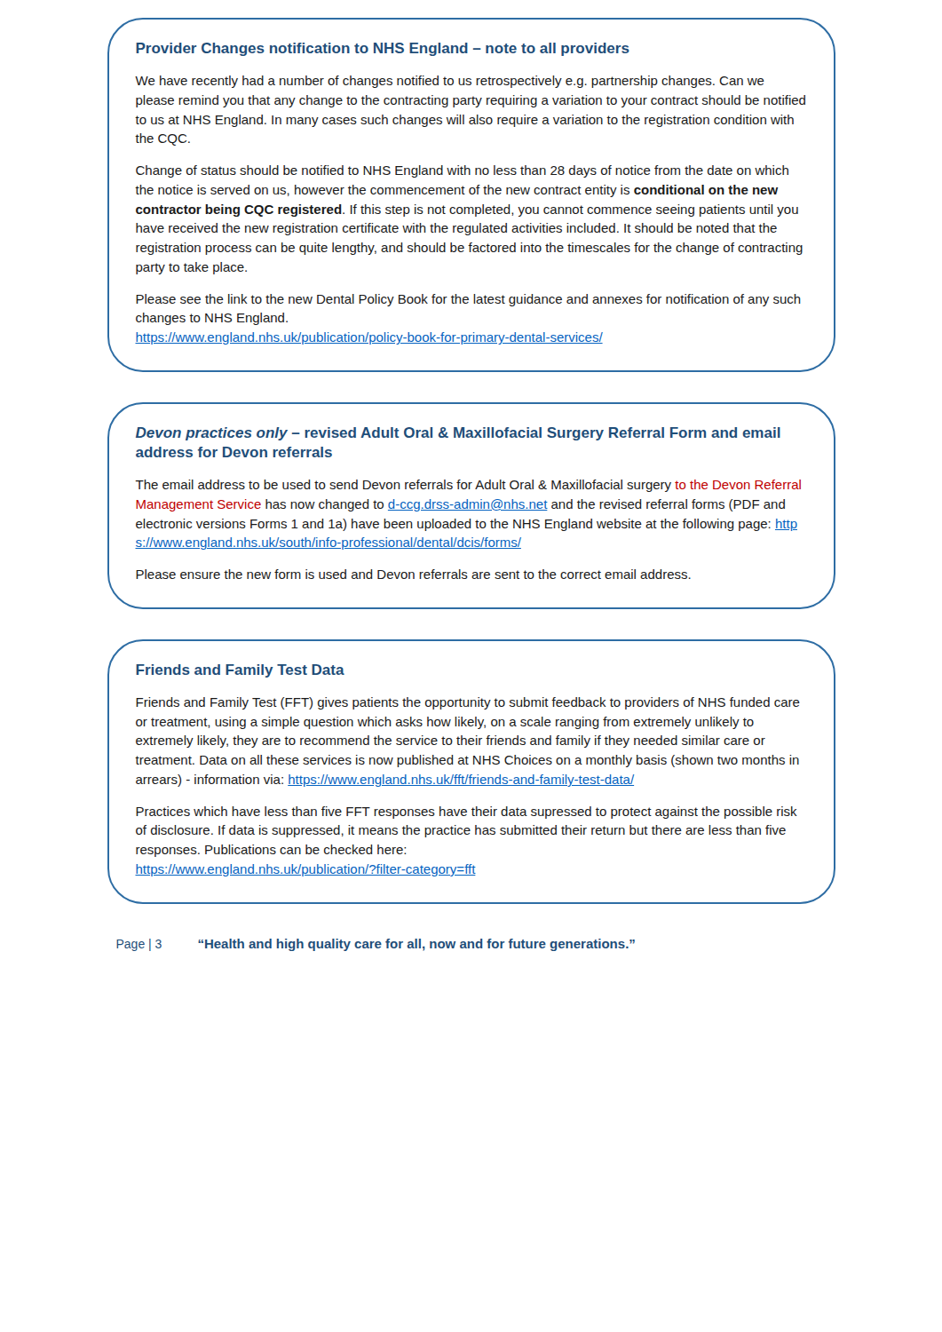Provider Changes notification to NHS England – note to all providers
We have recently had a number of changes notified to us retrospectively e.g. partnership changes. Can we please remind you that any change to the contracting party requiring a variation to your contract should be notified to us at NHS England. In many cases such changes will also require a variation to the registration condition with the CQC.
Change of status should be notified to NHS England with no less than 28 days of notice from the date on which the notice is served on us, however the commencement of the new contract entity is conditional on the new contractor being CQC registered. If this step is not completed, you cannot commence seeing patients until you have received the new registration certificate with the regulated activities included. It should be noted that the registration process can be quite lengthy, and should be factored into the timescales for the change of contracting party to take place.
Please see the link to the new Dental Policy Book for the latest guidance and annexes for notification of any such changes to NHS England.
https://www.england.nhs.uk/publication/policy-book-for-primary-dental-services/
Devon practices only – revised Adult Oral & Maxillofacial Surgery Referral Form and email address for Devon referrals
The email address to be used to send Devon referrals for Adult Oral & Maxillofacial surgery to the Devon Referral Management Service has now changed to d-ccg.drss-admin@nhs.net and the revised referral forms (PDF and electronic versions Forms 1 and 1a) have been uploaded to the NHS England website at the following page: https://www.england.nhs.uk/south/info-professional/dental/dcis/forms/
Please ensure the new form is used and Devon referrals are sent to the correct email address.
Friends and Family Test Data
Friends and Family Test (FFT) gives patients the opportunity to submit feedback to providers of NHS funded care or treatment, using a simple question which asks how likely, on a scale ranging from extremely unlikely to extremely likely, they are to recommend the service to their friends and family if they needed similar care or treatment. Data on all these services is now published at NHS Choices on a monthly basis (shown two months in arrears) - information via: https://www.england.nhs.uk/fft/friends-and-family-test-data/
Practices which have less than five FFT responses have their data supressed to protect against the possible risk of disclosure. If data is suppressed, it means the practice has submitted their return but there are less than five responses. Publications can be checked here:
https://www.england.nhs.uk/publication/?filter-category=fft
Page | 3 “Health and high quality care for all, now and for future generations.”